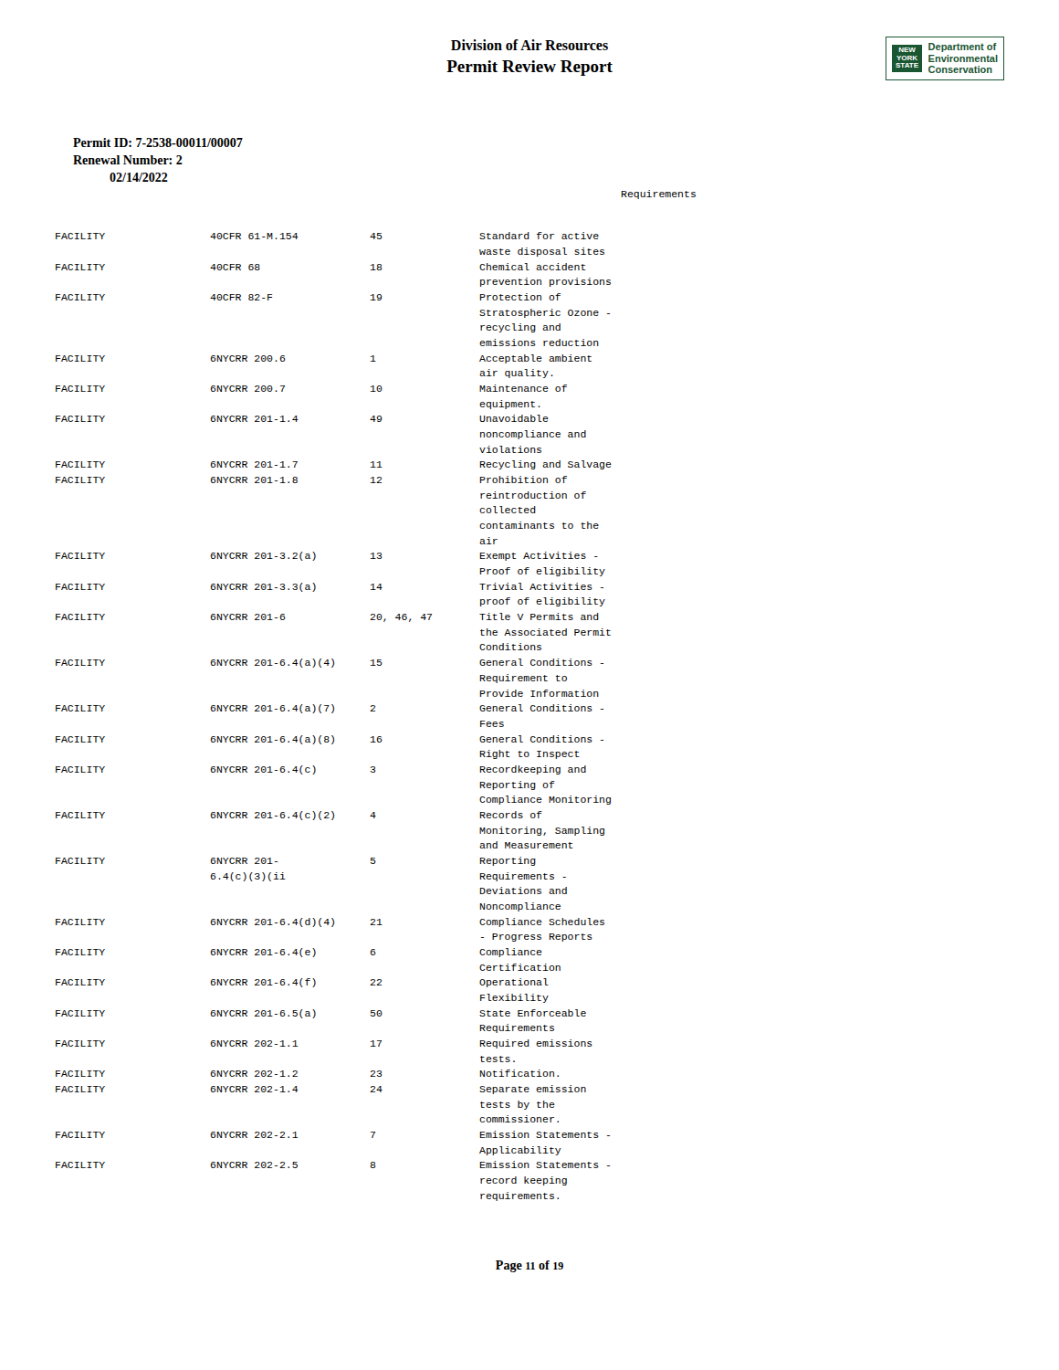NEW
YORK
STATE Department of
Environmental
Conservation
Division of Air Resources
Permit Review Report
Permit ID: 7-2538-00011/00007
Renewal Number: 2
02/14/2022
Requirements
| FACILITY | 40CFR 61-M.154 | 45 | Standard for active waste disposal sites |
| FACILITY | 40CFR 68 | 18 | Chemical accident prevention provisions |
| FACILITY | 40CFR 82-F | 19 | Protection of Stratospheric Ozone - recycling and emissions reduction |
| FACILITY | 6NYCRR 200.6 | 1 | Acceptable ambient air quality. |
| FACILITY | 6NYCRR 200.7 | 10 | Maintenance of equipment. |
| FACILITY | 6NYCRR 201-1.4 | 49 | Unavoidable noncompliance and violations |
| FACILITY | 6NYCRR 201-1.7 | 11 | Recycling and Salvage |
| FACILITY | 6NYCRR 201-1.8 | 12 | Prohibition of reintroduction of collected contaminants to the air |
| FACILITY | 6NYCRR 201-3.2(a) | 13 | Exempt Activities - Proof of eligibility |
| FACILITY | 6NYCRR 201-3.3(a) | 14 | Trivial Activities - proof of eligibility |
| FACILITY | 6NYCRR 201-6 | 20, 46, 47 | Title V Permits and the Associated Permit Conditions |
| FACILITY | 6NYCRR 201-6.4(a)(4) | 15 | General Conditions - Requirement to Provide Information |
| FACILITY | 6NYCRR 201-6.4(a)(7) | 2 | General Conditions - Fees |
| FACILITY | 6NYCRR 201-6.4(a)(8) | 16 | General Conditions - Right to Inspect |
| FACILITY | 6NYCRR 201-6.4(c) | 3 | Recordkeeping and Reporting of Compliance Monitoring |
| FACILITY | 6NYCRR 201-6.4(c)(2) | 4 | Records of Monitoring, Sampling and Measurement |
| FACILITY | 6NYCRR 201- 6.4(c)(3)(ii | 5 | Reporting Requirements - Deviations and Noncompliance |
| FACILITY | 6NYCRR 201-6.4(d)(4) | 21 | Compliance Schedules - Progress Reports |
| FACILITY | 6NYCRR 201-6.4(e) | 6 | Compliance Certification |
| FACILITY | 6NYCRR 201-6.4(f) | 22 | Operational Flexibility |
| FACILITY | 6NYCRR 201-6.5(a) | 50 | State Enforceable Requirements |
| FACILITY | 6NYCRR 202-1.1 | 17 | Required emissions tests. |
| FACILITY | 6NYCRR 202-1.2 | 23 | Notification. |
| FACILITY | 6NYCRR 202-1.4 | 24 | Separate emission tests by the commissioner. |
| FACILITY | 6NYCRR 202-2.1 | 7 | Emission Statements - Applicability |
| FACILITY | 6NYCRR 202-2.5 | 8 | Emission Statements - record keeping requirements. |
Page 11 of 19